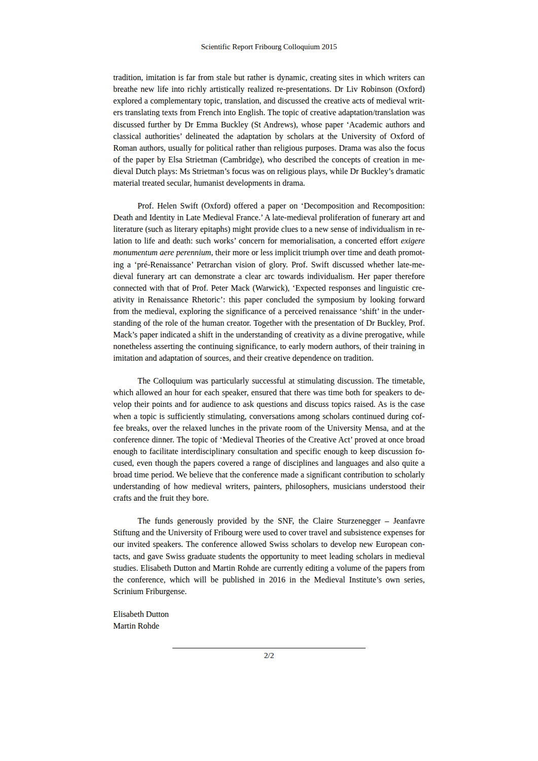Scientific Report Fribourg Colloquium 2015
tradition, imitation is far from stale but rather is dynamic, creating sites in which writers can breathe new life into richly artistically realized re-presentations. Dr Liv Robinson (Oxford) explored a complementary topic, translation, and discussed the creative acts of medieval writers translating texts from French into English. The topic of creative adaptation/translation was discussed further by Dr Emma Buckley (St Andrews), whose paper ‘Academic authors and classical authorities’ delineated the adaptation by scholars at the University of Oxford of Roman authors, usually for political rather than religious purposes. Drama was also the focus of the paper by Elsa Strietman (Cambridge), who described the concepts of creation in medieval Dutch plays: Ms Strietman’s focus was on religious plays, while Dr Buckley’s dramatic material treated secular, humanist developments in drama.
Prof. Helen Swift (Oxford) offered a paper on ‘Decomposition and Recomposition: Death and Identity in Late Medieval France.’ A late-medieval proliferation of funerary art and literature (such as literary epitaphs) might provide clues to a new sense of individualism in relation to life and death: such works’ concern for memorialisation, a concerted effort exigere monumentum aere perennium, their more or less implicit triumph over time and death promoting a ‘pré-Renaissance’ Petrarchan vision of glory. Prof. Swift discussed whether late-medieval funerary art can demonstrate a clear arc towards individualism. Her paper therefore connected with that of Prof. Peter Mack (Warwick), ‘Expected responses and linguistic creativity in Renaissance Rhetoric’: this paper concluded the symposium by looking forward from the medieval, exploring the significance of a perceived renaissance ‘shift’ in the understanding of the role of the human creator. Together with the presentation of Dr Buckley, Prof. Mack’s paper indicated a shift in the understanding of creativity as a divine prerogative, while nonetheless asserting the continuing significance, to early modern authors, of their training in imitation and adaptation of sources, and their creative dependence on tradition.
The Colloquium was particularly successful at stimulating discussion. The timetable, which allowed an hour for each speaker, ensured that there was time both for speakers to develop their points and for audience to ask questions and discuss topics raised. As is the case when a topic is sufficiently stimulating, conversations among scholars continued during coffee breaks, over the relaxed lunches in the private room of the University Mensa, and at the conference dinner. The topic of ‘Medieval Theories of the Creative Act’ proved at once broad enough to facilitate interdisciplinary consultation and specific enough to keep discussion focused, even though the papers covered a range of disciplines and languages and also quite a broad time period. We believe that the conference made a significant contribution to scholarly understanding of how medieval writers, painters, philosophers, musicians understood their crafts and the fruit they bore.
The funds generously provided by the SNF, the Claire Sturzenegger – Jeanfavre Stiftung and the University of Fribourg were used to cover travel and subsistence expenses for our invited speakers. The conference allowed Swiss scholars to develop new European contacts, and gave Swiss graduate students the opportunity to meet leading scholars in medieval studies. Elisabeth Dutton and Martin Rohde are currently editing a volume of the papers from the conference, which will be published in 2016 in the Medieval Institute’s own series, Scrinium Friburgense.
Elisabeth Dutton Martin Rohde
2/2